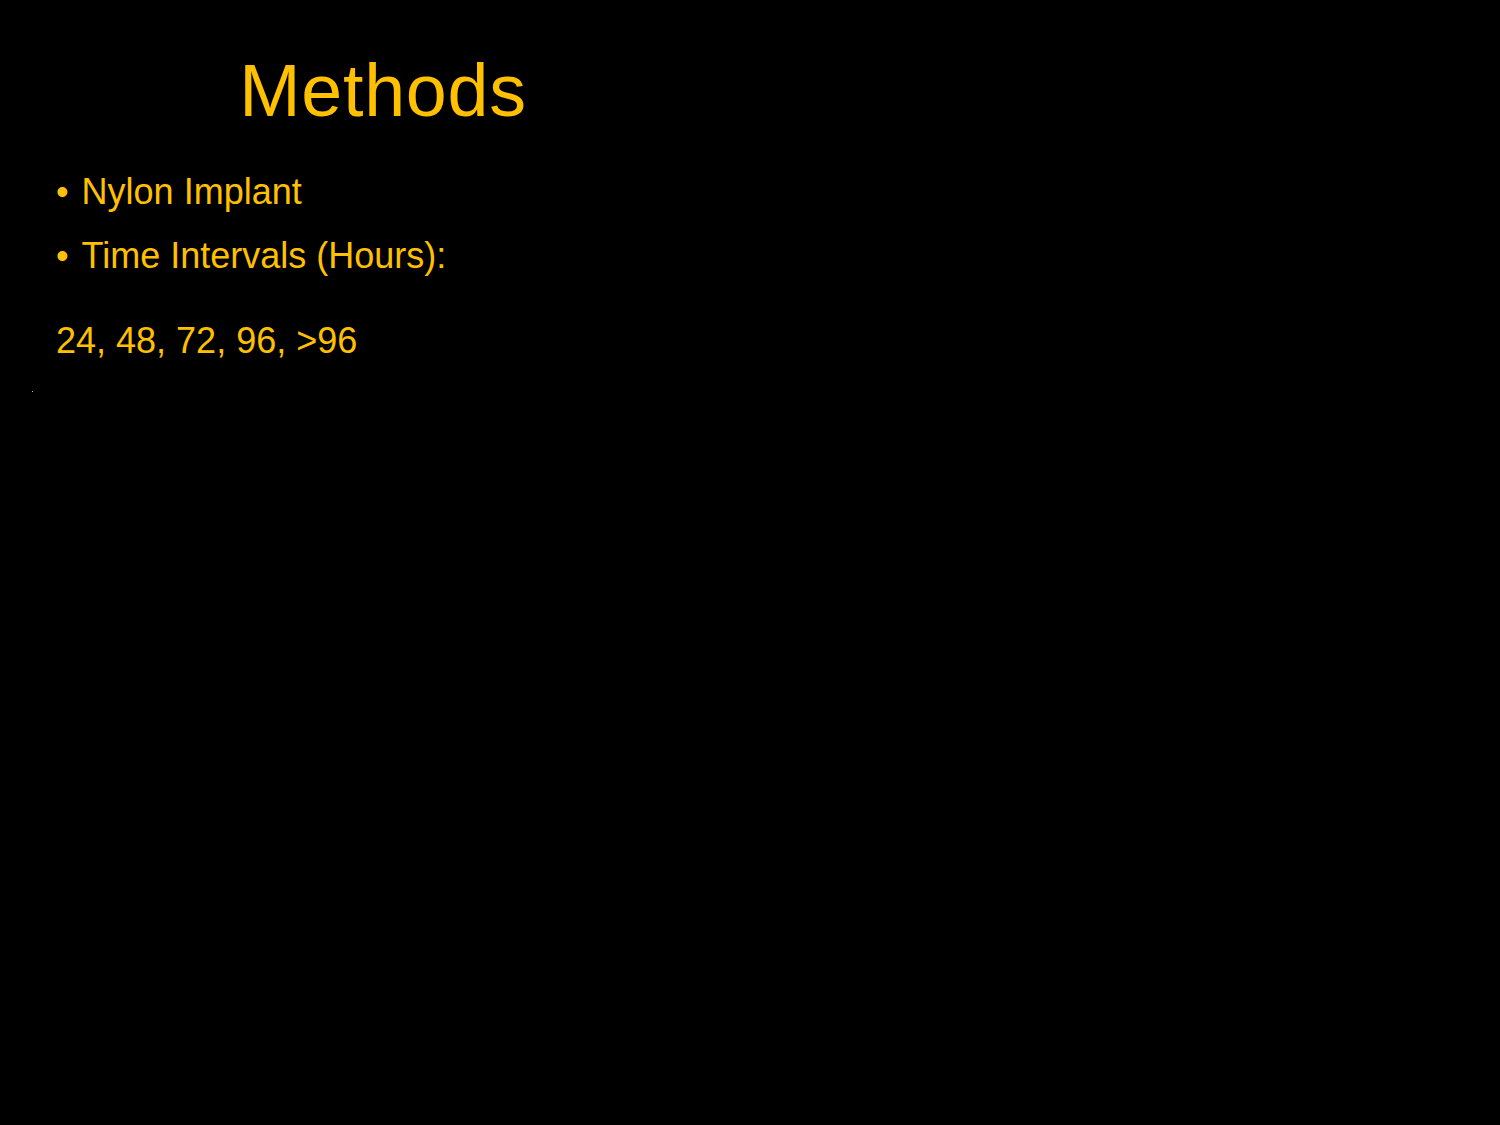Methods
Nylon Implant
Time Intervals (Hours):
24, 48, 72, 96, >96
Cricket used in the study
Stacked labeled containers. Handwritten labels read: “Male 1 – 0.23 mm, 5:43 pm – Oct. 10”; “Male 2 – 0.23 mm, 5:50 pm – Oct. 10”; “Female 2 – .23 mm, 5:35 pm Oct. 10”; “Female 1 – .23 mm, 5:28 pm Oct. 10”.